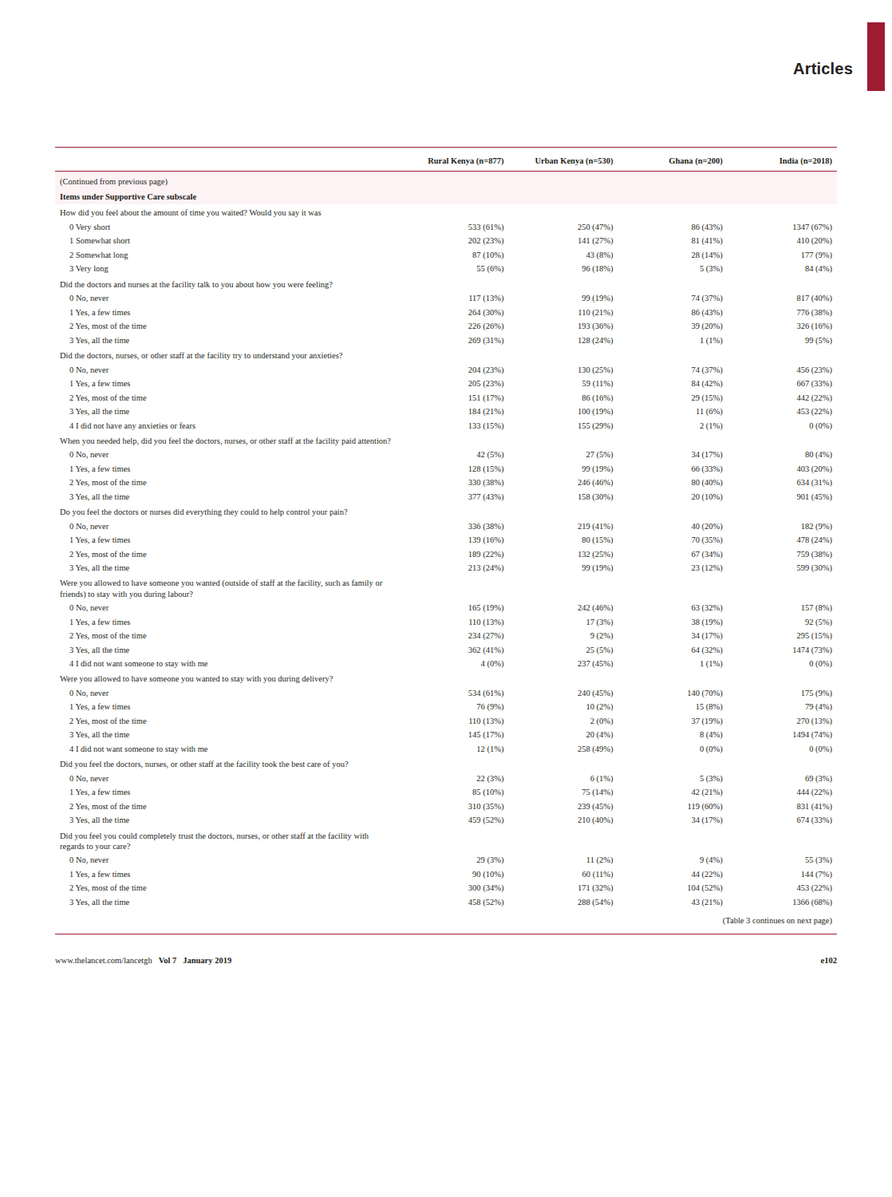Articles
| | Rural Kenya (n=877) | Urban Kenya (n=530) | Ghana (n=200) | India (n=2018) |
| --- | --- | --- | --- | --- |
| (Continued from previous page) | | | | |
| Items under Supportive Care subscale | | | | |
| How did you feel about the amount of time you waited? Would you say it was | | | | |
| 0 Very short | 533 (61%) | 250 (47%) | 86 (43%) | 1347 (67%) |
| 1 Somewhat short | 202 (23%) | 141 (27%) | 81 (41%) | 410 (20%) |
| 2 Somewhat long | 87 (10%) | 43 (8%) | 28 (14%) | 177 (9%) |
| 3 Very long | 55 (6%) | 96 (18%) | 5 (3%) | 84 (4%) |
| Did the doctors and nurses at the facility talk to you about how you were feeling? | | | | |
| 0 No, never | 117 (13%) | 99 (19%) | 74 (37%) | 817 (40%) |
| 1 Yes, a few times | 264 (30%) | 110 (21%) | 86 (43%) | 776 (38%) |
| 2 Yes, most of the time | 226 (26%) | 193 (36%) | 39 (20%) | 326 (16%) |
| 3 Yes, all the time | 269 (31%) | 128 (24%) | 1 (1%) | 99 (5%) |
| Did the doctors, nurses, or other staff at the facility try to understand your anxieties? | | | | |
| 0 No, never | 204 (23%) | 130 (25%) | 74 (37%) | 456 (23%) |
| 1 Yes, a few times | 205 (23%) | 59 (11%) | 84 (42%) | 667 (33%) |
| 2 Yes, most of the time | 151 (17%) | 86 (16%) | 29 (15%) | 442 (22%) |
| 3 Yes, all the time | 184 (21%) | 100 (19%) | 11 (6%) | 453 (22%) |
| 4 I did not have any anxieties or fears | 133 (15%) | 155 (29%) | 2 (1%) | 0 (0%) |
| When you needed help, did you feel the doctors, nurses, or other staff at the facility paid attention? | | | | |
| 0 No, never | 42 (5%) | 27 (5%) | 34 (17%) | 80 (4%) |
| 1 Yes, a few times | 128 (15%) | 99 (19%) | 66 (33%) | 403 (20%) |
| 2 Yes, most of the time | 330 (38%) | 246 (46%) | 80 (40%) | 634 (31%) |
| 3 Yes, all the time | 377 (43%) | 158 (30%) | 20 (10%) | 901 (45%) |
| Do you feel the doctors or nurses did everything they could to help control your pain? | | | | |
| 0 No, never | 336 (38%) | 219 (41%) | 40 (20%) | 182 (9%) |
| 1 Yes, a few times | 139 (16%) | 80 (15%) | 70 (35%) | 478 (24%) |
| 2 Yes, most of the time | 189 (22%) | 132 (25%) | 67 (34%) | 759 (38%) |
| 3 Yes, all the time | 213 (24%) | 99 (19%) | 23 (12%) | 599 (30%) |
| Were you allowed to have someone you wanted (outside of staff at the facility, such as family or friends) to stay with you during labour? | | | | |
| 0 No, never | 165 (19%) | 242 (46%) | 63 (32%) | 157 (8%) |
| 1 Yes, a few times | 110 (13%) | 17 (3%) | 38 (19%) | 92 (5%) |
| 2 Yes, most of the time | 234 (27%) | 9 (2%) | 34 (17%) | 295 (15%) |
| 3 Yes, all the time | 362 (41%) | 25 (5%) | 64 (32%) | 1474 (73%) |
| 4 I did not want someone to stay with me | 4 (0%) | 237 (45%) | 1 (1%) | 0 (0%) |
| Were you allowed to have someone you wanted to stay with you during delivery? | | | | |
| 0 No, never | 534 (61%) | 240 (45%) | 140 (70%) | 175 (9%) |
| 1 Yes, a few times | 76 (9%) | 10 (2%) | 15 (8%) | 79 (4%) |
| 2 Yes, most of the time | 110 (13%) | 2 (0%) | 37 (19%) | 270 (13%) |
| 3 Yes, all the time | 145 (17%) | 20 (4%) | 8 (4%) | 1494 (74%) |
| 4 I did not want someone to stay with me | 12 (1%) | 258 (49%) | 0 (0%) | 0 (0%) |
| Did you feel the doctors, nurses, or other staff at the facility took the best care of you? | | | | |
| 0 No, never | 22 (3%) | 6 (1%) | 5 (3%) | 69 (3%) |
| 1 Yes, a few times | 85 (10%) | 75 (14%) | 42 (21%) | 444 (22%) |
| 2 Yes, most of the time | 310 (35%) | 239 (45%) | 119 (60%) | 831 (41%) |
| 3 Yes, all the time | 459 (52%) | 210 (40%) | 34 (17%) | 674 (33%) |
| Did you feel you could completely trust the doctors, nurses, or other staff at the facility with regards to your care? | | | | |
| 0 No, never | 29 (3%) | 11 (2%) | 9 (4%) | 55 (3%) |
| 1 Yes, a few times | 90 (10%) | 60 (11%) | 44 (22%) | 144 (7%) |
| 2 Yes, most of the time | 300 (34%) | 171 (32%) | 104 (52%) | 453 (22%) |
| 3 Yes, all the time | 458 (52%) | 288 (54%) | 43 (21%) | 1366 (68%) |
| (Table 3 continues on next page) |
www.thelancet.com/lancetgh Vol 7 January 2019
e102